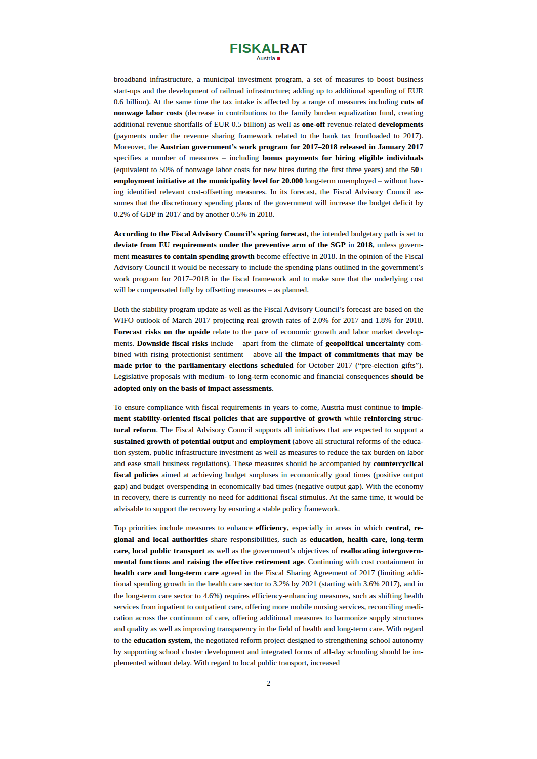FISKAL RAT
Austria
broadband infrastructure, a municipal investment program, a set of measures to boost business start-ups and the development of railroad infrastructure; adding up to additional spending of EUR 0.6 billion). At the same time the tax intake is affected by a range of measures including cuts of nonwage labor costs (decrease in contributions to the family burden equalization fund, creating additional revenue shortfalls of EUR 0.5 billion) as well as one-off revenue-related developments (payments under the revenue sharing framework related to the bank tax frontloaded to 2017). Moreover, the Austrian government’s work program for 2017–2018 released in January 2017 specifies a number of measures – including bonus payments for hiring eligible individuals (equivalent to 50% of nonwage labor costs for new hires during the first three years) and the 50+ employment initiative at the municipality level for 20.000 long-term unemployed – without having identified relevant cost-offsetting measures. In its forecast, the Fiscal Advisory Council assumes that the discretionary spending plans of the government will increase the budget deficit by 0.2% of GDP in 2017 and by another 0.5% in 2018.
According to the Fiscal Advisory Council’s spring forecast, the intended budgetary path is set to deviate from EU requirements under the preventive arm of the SGP in 2018, unless government measures to contain spending growth become effective in 2018. In the opinion of the Fiscal Advisory Council it would be necessary to include the spending plans outlined in the government’s work program for 2017–2018 in the fiscal framework and to make sure that the underlying cost will be compensated fully by offsetting measures – as planned.
Both the stability program update as well as the Fiscal Advisory Council’s forecast are based on the WIFO outlook of March 2017 projecting real growth rates of 2.0% for 2017 and 1.8% for 2018. Forecast risks on the upside relate to the pace of economic growth and labor market developments. Downside fiscal risks include – apart from the climate of geopolitical uncertainty combined with rising protectionist sentiment – above all the impact of commitments that may be made prior to the parliamentary elections scheduled for October 2017 (“pre-election gifts”). Legislative proposals with medium- to long-term economic and financial consequences should be adopted only on the basis of impact assessments.
To ensure compliance with fiscal requirements in years to come, Austria must continue to implement stability-oriented fiscal policies that are supportive of growth while reinforcing structural reform. The Fiscal Advisory Council supports all initiatives that are expected to support a sustained growth of potential output and employment (above all structural reforms of the education system, public infrastructure investment as well as measures to reduce the tax burden on labor and ease small business regulations). These measures should be accompanied by countercyclical fiscal policies aimed at achieving budget surpluses in economically good times (positive output gap) and budget overspending in economically bad times (negative output gap). With the economy in recovery, there is currently no need for additional fiscal stimulus. At the same time, it would be advisable to support the recovery by ensuring a stable policy framework.
Top priorities include measures to enhance efficiency, especially in areas in which central, regional and local authorities share responsibilities, such as education, health care, long-term care, local public transport as well as the government’s objectives of reallocating intergovernmental functions and raising the effective retirement age. Continuing with cost containment in health care and long-term care agreed in the Fiscal Sharing Agreement of 2017 (limiting additional spending growth in the health care sector to 3.2% by 2021 (starting with 3.6% 2017), and in the long-term care sector to 4.6%) requires efficiency-enhancing measures, such as shifting health services from inpatient to outpatient care, offering more mobile nursing services, reconciling medication across the continuum of care, offering additional measures to harmonize supply structures and quality as well as improving transparency in the field of health and long-term care. With regard to the education system, the negotiated reform project designed to strengthening school autonomy by supporting school cluster development and integrated forms of all-day schooling should be implemented without delay. With regard to local public transport, increased
2